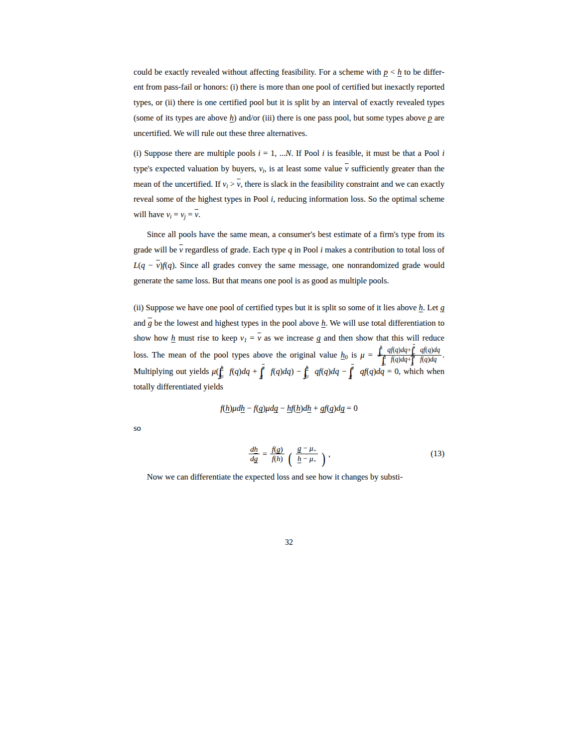could be exactly revealed without affecting feasibility. For a scheme with p < h to be different from pass-fail or honors: (i) there is more than one pool of certified but inexactly reported types, or (ii) there is one certified pool but it is split by an interval of exactly revealed types (some of its types are above h) and/or (iii) there is one pass pool, but some types above p are uncertified. We will rule out these three alternatives.
(i) Suppose there are multiple pools i = 1, ...N. If Pool i is feasible, it must be that a Pool i type's expected valuation by buyers, vi, is at least some value v sufficiently greater than the mean of the uncertified. If vi > v, there is slack in the feasibility constraint and we can exactly reveal some of the highest types in Pool i, reducing information loss. So the optimal scheme will have vi = vj = v.
Since all pools have the same mean, a consumer's best estimate of a firm's type from its grade will be v regardless of grade. Each type q in Pool i makes a contribution to total loss of L(q − v)f(q). Since all grades convey the same message, one nonrandomized grade would generate the same loss. But that means one pool is as good as multiple pools.
(ii) Suppose we have one pool of certified types but it is split so some of it lies above h. Let g and g be the lowest and highest types in the pool above h. We will use total differentiation to show how h must rise to keep v1 = v as we increase g and then show that this will reduce loss. The mean of the pool types above the original value h 0 is μ = ∫hh 0 qf(q)dq+∫gg qf(q)dq∫hh 0 f(q)dq+∫gg f(q)dq. Multiplying out yields μ(∫hh 0 f(q)dq + ∫gg f(q)dq) − ∫hh 0 qf(q)dq − ∫gg qf(q)dq = 0, which when totally differentiated yields
f(h)μd h − f(g)μd g − hf(h)dh + gf(g)dg = 0
so
dh dg = f(g) f(h) ( g − μ+h − μ+ ) , (13)
Now we can differentiate the expected loss and see how it changes by substi-
32